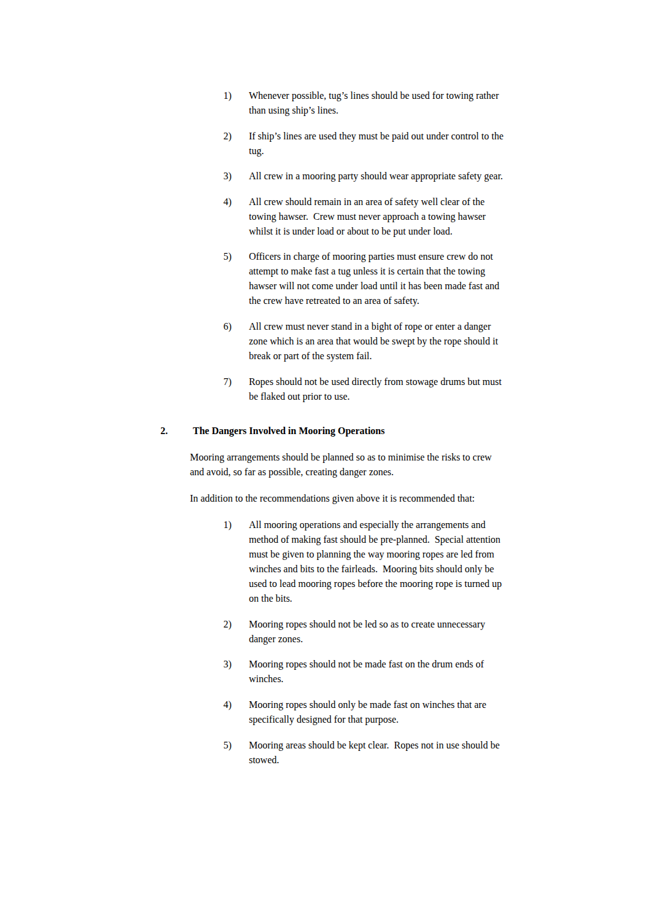Whenever possible, tug’s lines should be used for towing rather than using ship’s lines.
If ship’s lines are used they must be paid out under control to the tug.
All crew in a mooring party should wear appropriate safety gear.
All crew should remain in an area of safety well clear of the towing hawser. Crew must never approach a towing hawser whilst it is under load or about to be put under load.
Officers in charge of mooring parties must ensure crew do not attempt to make fast a tug unless it is certain that the towing hawser will not come under load until it has been made fast and the crew have retreated to an area of safety.
All crew must never stand in a bight of rope or enter a danger zone which is an area that would be swept by the rope should it break or part of the system fail.
Ropes should not be used directly from stowage drums but must be flaked out prior to use.
2. The Dangers Involved in Mooring Operations
Mooring arrangements should be planned so as to minimise the risks to crew and avoid, so far as possible, creating danger zones.
In addition to the recommendations given above it is recommended that:
All mooring operations and especially the arrangements and method of making fast should be pre-planned. Special attention must be given to planning the way mooring ropes are led from winches and bits to the fairleads. Mooring bits should only be used to lead mooring ropes before the mooring rope is turned up on the bits.
Mooring ropes should not be led so as to create unnecessary danger zones.
Mooring ropes should not be made fast on the drum ends of winches.
Mooring ropes should only be made fast on winches that are specifically designed for that purpose.
Mooring areas should be kept clear. Ropes not in use should be stowed.